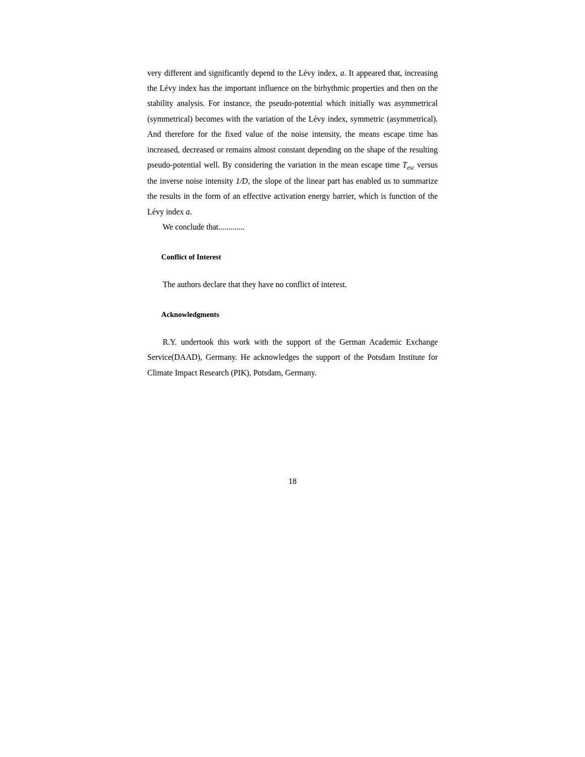very different and significantly depend to the Lévy index, a. It appeared that, increasing the Lévy index has the important influence on the birhythmic properties and then on the stability analysis. For instance, the pseudo-potential which initially was asymmetrical (symmetrical) becomes with the variation of the Lévy index, symmetric (asymmetrical). And therefore for the fixed value of the noise intensity, the means escape time has increased, decreased or remains almost constant depending on the shape of the resulting pseudo-potential well. By considering the variation in the mean escape time Tesc versus the inverse noise intensity 1/D, the slope of the linear part has enabled us to summarize the results in the form of an effective activation energy barrier, which is function of the Lévy index a.
We conclude that.............
Conflict of Interest
The authors declare that they have no conflict of interest.
Acknowledgments
R.Y. undertook this work with the support of the German Academic Exchange Service(DAAD), Germany. He acknowledges the support of the Potsdam Institute for Climate Impact Research (PIK), Potsdam, Germany.
18